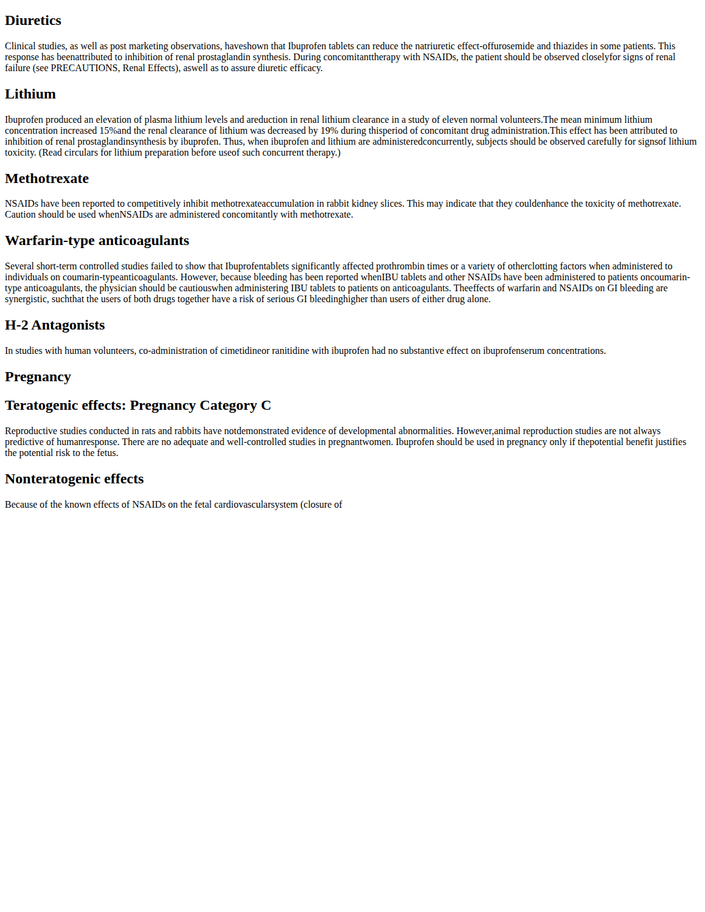Diuretics
Clinical studies, as well as post marketing observations, haveshown that Ibuprofen tablets can reduce the natriuretic effect-offurosemide and thiazides in some patients. This response has beenattributed to inhibition of renal prostaglandin synthesis. During concomitanttherapy with NSAIDs, the patient should be observed closelyfor signs of renal failure (see PRECAUTIONS, Renal Effects), aswell as to assure diuretic efficacy.
Lithium
Ibuprofen produced an elevation of plasma lithium levels and areduction in renal lithium clearance in a study of eleven normal volunteers.The mean minimum lithium concentration increased 15%and the renal clearance of lithium was decreased by 19% during thisperiod of concomitant drug administration.This effect has been attributed to inhibition of renal prostaglandinsynthesis by ibuprofen. Thus, when ibuprofen and lithium are administeredconcurrently, subjects should be observed carefully for signsof lithium toxicity. (Read circulars for lithium preparation before useof such concurrent therapy.)
Methotrexate
NSAIDs have been reported to competitively inhibit methotrexateaccumulation in rabbit kidney slices. This may indicate that they couldenhance the toxicity of methotrexate. Caution should be used whenNSAIDs are administered concomitantly with methotrexate.
Warfarin-type anticoagulants
Several short-term controlled studies failed to show that Ibuprofentablets significantly affected prothrombin times or a variety of otherclotting factors when administered to individuals on coumarin-typeanticoagulants. However, because bleeding has been reported whenIBU tablets and other NSAIDs have been administered to patients oncoumarin-type anticoagulants, the physician should be cautiouswhen administering IBU tablets to patients on anticoagulants. Theeffects of warfarin and NSAIDs on GI bleeding are synergistic, suchthat the users of both drugs together have a risk of serious GI bleedinghigher than users of either drug alone.
H-2 Antagonists
In studies with human volunteers, co-administration of cimetidineor ranitidine with ibuprofen had no substantive effect on ibuprofenserum concentrations.
Pregnancy
Teratogenic effects: Pregnancy Category C
Reproductive studies conducted in rats and rabbits have notdemonstrated evidence of developmental abnormalities. However,animal reproduction studies are not always predictive of humanresponse. There are no adequate and well-controlled studies in pregnantwomen. Ibuprofen should be used in pregnancy only if thepotential benefit justifies the potential risk to the fetus.
Nonteratogenic effects
Because of the known effects of NSAIDs on the fetal cardiovascularsystem (closure of